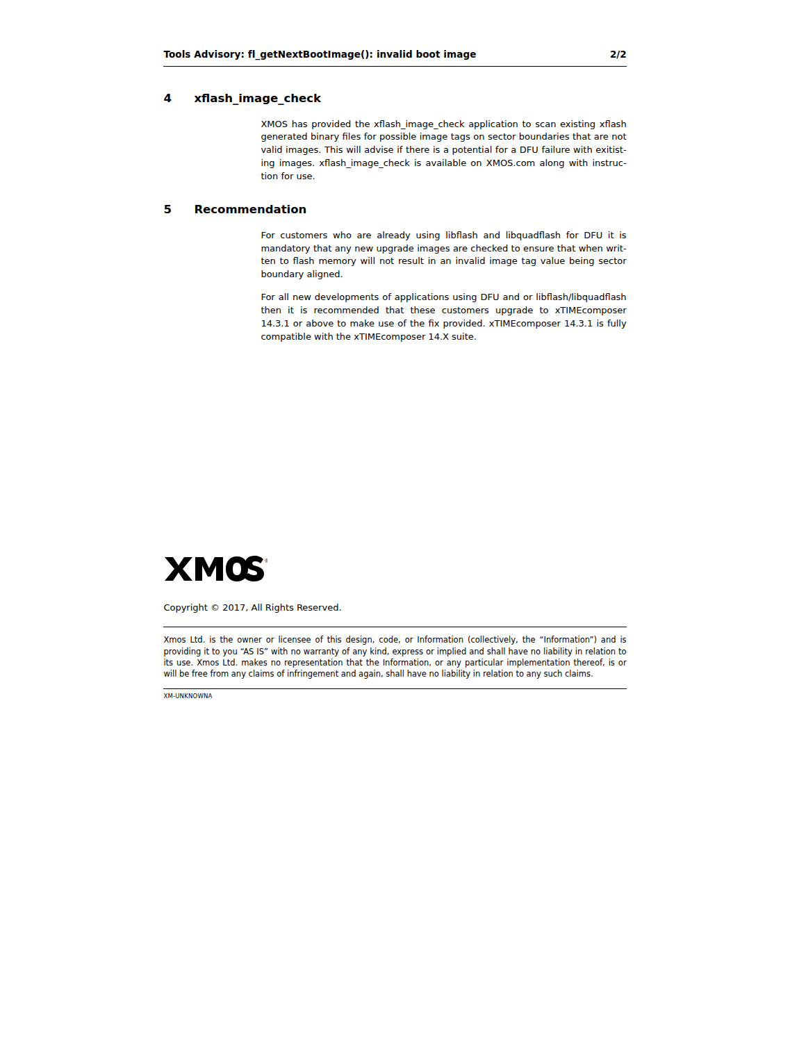Tools Advisory: fl_getNextBootImage(): invalid boot image
2/2
4
xflash_image_check
XMOS has provided the xflash_image_check application to scan existing xflash generated binary files for possible image tags on sector boundaries that are not valid images. This will advise if there is a potential for a DFU failure with exitisting images. xflash_image_check is available on XMOS.com along with instruction for use.
5
Recommendation
For customers who are already using libflash and libquadflash for DFU it is mandatory that any new upgrade images are checked to ensure that when written to flash memory will not result in an invalid image tag value being sector boundary aligned.
For all new developments of applications using DFU and or libflash/libquadflash then it is recommended that these customers upgrade to xTIMEcomposer 14.3.1 or above to make use of the fix provided. xTIMEcomposer 14.3.1 is fully compatible with the xTIMEcomposer 14.X suite.
®
Copyright © 2017, All Rights Reserved.
Xmos Ltd. is the owner or licensee of this design, code, or Information (collectively, the “Information”) and is providing it to you “AS IS” with no warranty of any kind, express or implied and shall have no liability in relation to its use. Xmos Ltd. makes no representation that the Information, or any particular implementation thereof, is or will be free from any claims of infringement and again, shall have no liability in relation to any such claims.
XM-UNKNOWNA